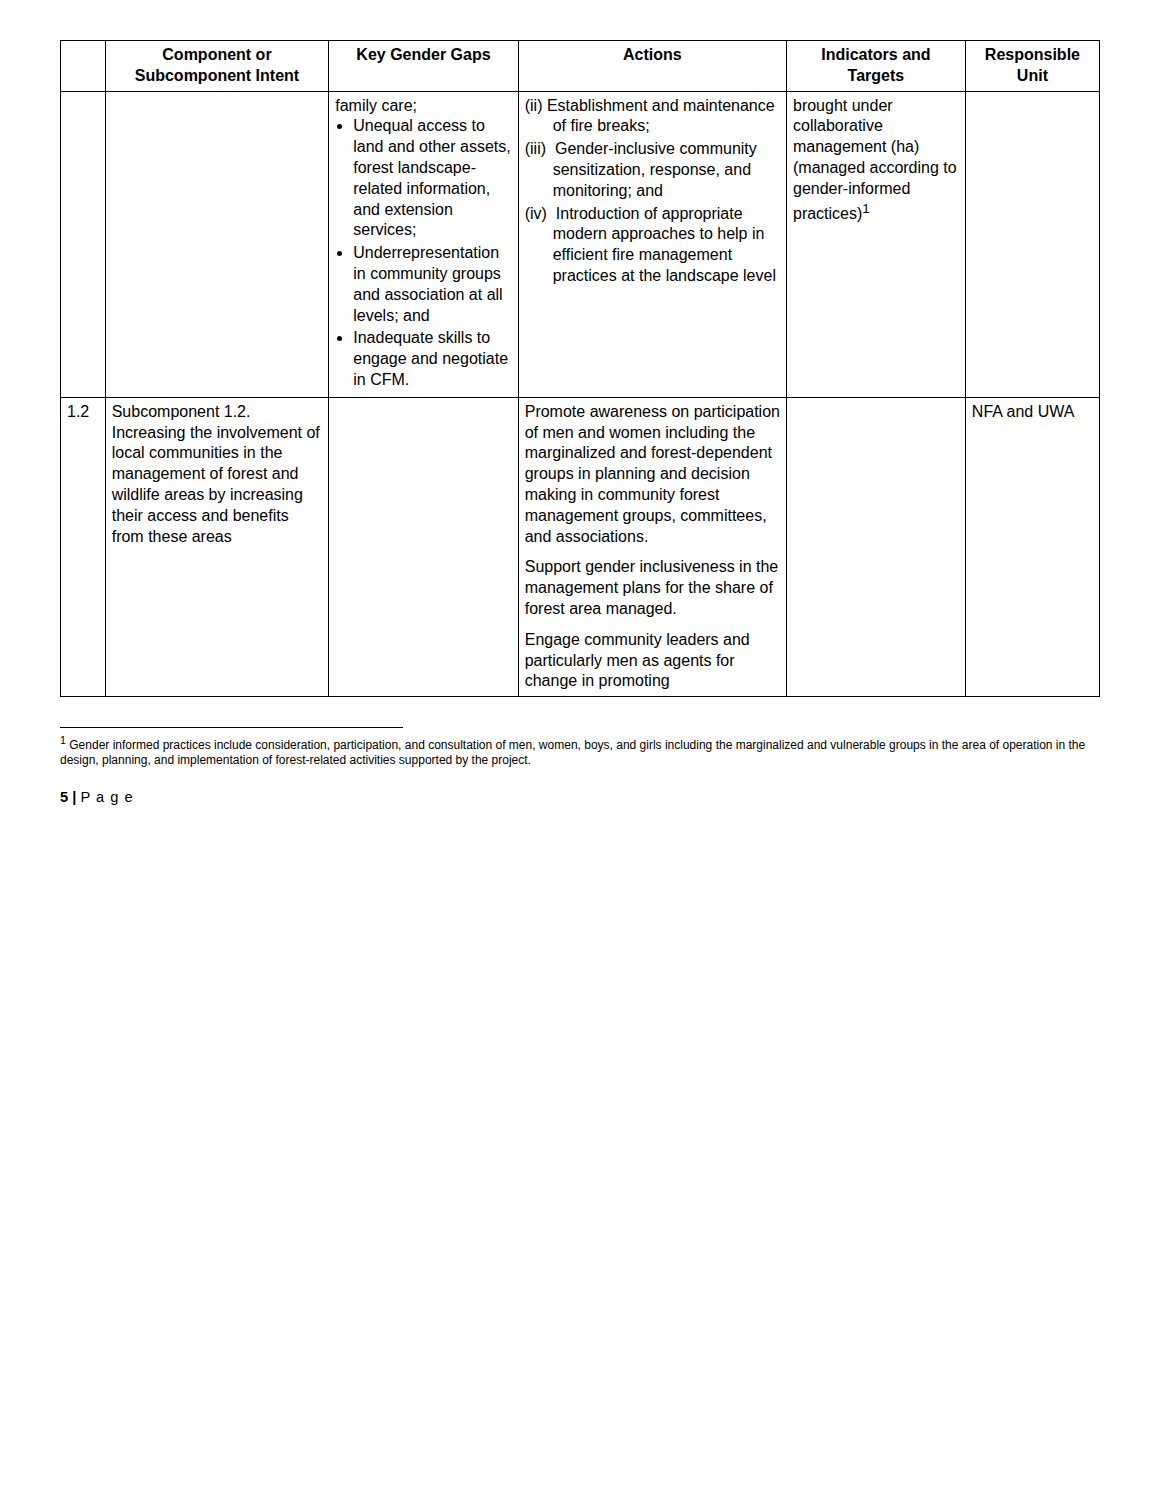| | Component or Subcomponent Intent | Key Gender Gaps | Actions | Indicators and Targets | Responsible Unit |
| --- | --- | --- | --- | --- | --- |
| | | family care; Unequal access to land and other assets, forest landscape-related information, and extension services; Underrepresentation in community groups and association at all levels; and Inadequate skills to engage and negotiate in CFM. | (ii) Establishment and maintenance of fire breaks; (iii) Gender-inclusive community sensitization, response, and monitoring; and (iv) Introduction of appropriate modern approaches to help in efficient fire management practices at the landscape level | brought under collaborative management (ha) (managed according to gender-informed practices) 1 | |
| 1.2 | Subcomponent 1.2. Increasing the involvement of local communities in the management of forest and wildlife areas by increasing their access and benefits from these areas | | Promote awareness on participation of men and women including the marginalized and forest-dependent groups in planning and decision making in community forest management groups, committees, and associations. Support gender inclusiveness in the management plans for the share of forest area managed. Engage community leaders and particularly men as agents for change in promoting | | NFA and UWA |
1 Gender informed practices include consideration, participation, and consultation of men, women, boys, and girls including the marginalized and vulnerable groups in the area of operation in the design, planning, and implementation of forest-related activities supported by the project.
5 | P a g e